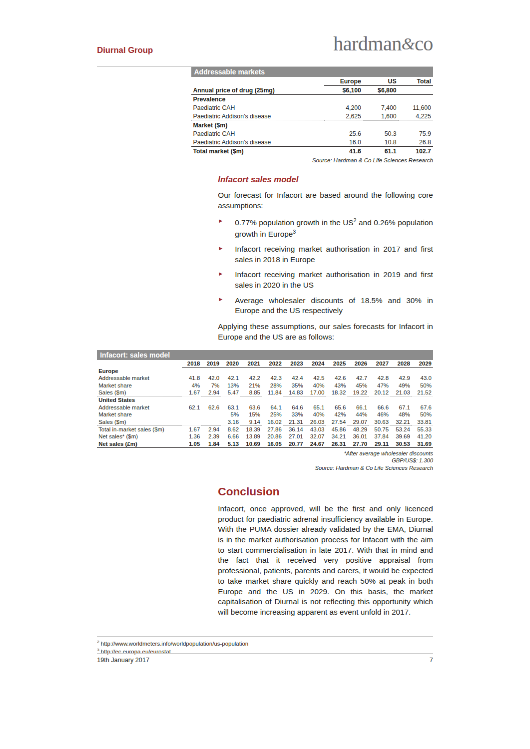Diurnal Group
hardman&co
Addressable markets
| | Europe | US | Total |
| --- | --- | --- | --- |
| Annual price of drug (25mg) | $6,100 | $6,800 | |
| Prevalence | | | |
| Paediatric CAH | 4,200 | 7,400 | 11,600 |
| Paediatric Addison’s disease | 2,625 | 1,600 | 4,225 |
| Market ($m) | | | |
| Paediatric CAH | 25.6 | 50.3 | 75.9 |
| Paediatric Addison’s disease | 16.0 | 10.8 | 26.8 |
| Total market ($m) | 41.6 | 61.1 | 102.7 |
Source: Hardman & Co Life Sciences Research
Infacort sales model
Our forecast for Infacort are based around the following core assumptions:
0.77% population growth in the US2 and 0.26% population growth in Europe3
Infacort receiving market authorisation in 2017 and first sales in 2018 in Europe
Infacort receiving market authorisation in 2019 and first sales in 2020 in the US
Average wholesaler discounts of 18.5% and 30% in Europe and the US respectively
Applying these assumptions, our sales forecasts for Infacort in Europe and the US are as follows:
Infacort: sales model
| | 2018 | 2019 | 2020 | 2021 | 2022 | 2023 | 2024 | 2025 | 2026 | 2027 | 2028 | 2029 |
| --- | --- | --- | --- | --- | --- | --- | --- | --- | --- | --- | --- | --- |
| Europe | | | | | | | | | | | | |
| Addressable market | 41.8 | 42.0 | 42.1 | 42.2 | 42.3 | 42.4 | 42.5 | 42.6 | 42.7 | 42.8 | 42.9 | 43.0 |
| Market share | 4% | 7% | 13% | 21% | 28% | 35% | 40% | 43% | 45% | 47% | 49% | 50% |
| Sales ($m) | 1.67 | 2.94 | 5.47 | 8.85 | 11.84 | 14.83 | 17.00 | 18.32 | 19.22 | 20.12 | 21.03 | 21.52 |
| United States | | | | | | | | | | | | |
| Addressable market | 62.1 | 62.6 | 63.1 | 63.6 | 64.1 | 64.6 | 65.1 | 65.6 | 66.1 | 66.6 | 67.1 | 67.6 |
| Market share | | | 5% | 15% | 25% | 33% | 40% | 42% | 44% | 46% | 48% | 50% |
| Sales ($m) | | | 3.16 | 9.14 | 16.02 | 21.31 | 26.03 | 27.54 | 29.07 | 30.63 | 32.21 | 33.81 |
| Total in-market sales ($m) | 1.67 | 2.94 | 8.62 | 18.39 | 27.86 | 36.14 | 43.03 | 45.86 | 48.29 | 50.75 | 53.24 | 55.33 |
| Net sales* ($m) | 1.36 | 2.39 | 6.66 | 13.89 | 20.86 | 27.01 | 32.07 | 34.21 | 36.01 | 37.84 | 39.69 | 41.20 |
| Net sales (£m) | 1.05 | 1.84 | 5.13 | 10.69 | 16.05 | 20.77 | 24.67 | 26.31 | 27.70 | 29.11 | 30.53 | 31.69 |
*After average wholesaler discounts
GBP/US$: 1.300
Source: Hardman & Co Life Sciences Research
Conclusion
Infacort, once approved, will be the first and only licenced product for paediatric adrenal insufficiency available in Europe. With the PUMA dossier already validated by the EMA, Diurnal is in the market authorisation process for Infacort with the aim to start commercialisation in late 2017. With that in mind and the fact that it received very positive appraisal from professional, patients, parents and carers, it would be expected to take market share quickly and reach 50% at peak in both Europe and the US in 2029. On this basis, the market capitalisation of Diurnal is not reflecting this opportunity which will become increasing apparent as event unfold in 2017.
2 http://www.worldmeters.info/worldpopulation/us-population
3 http://ec.europa.eu/eurostat
19th January 2017
7